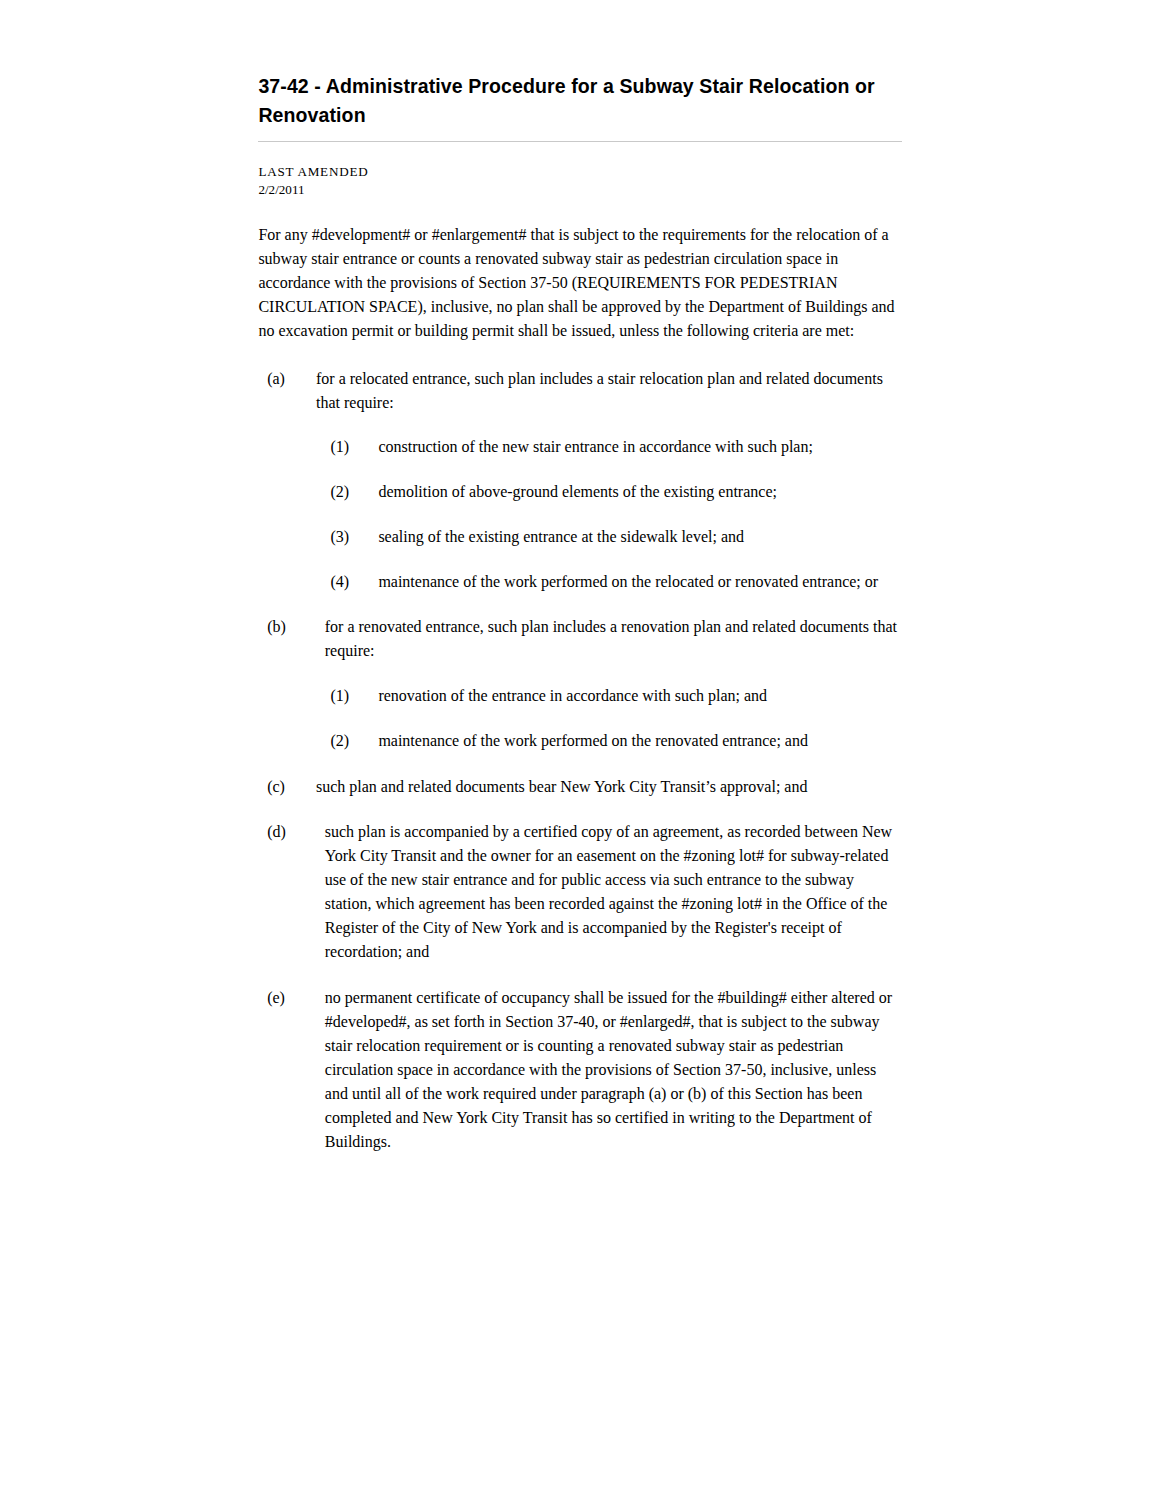37-42 - Administrative Procedure for a Subway Stair Relocation or Renovation
LAST AMENDED
2/2/2011
For any #development# or #enlargement# that is subject to the requirements for the relocation of a subway stair entrance or counts a renovated subway stair as pedestrian circulation space in accordance with the provisions of Section 37-50 (REQUIREMENTS FOR PEDESTRIAN CIRCULATION SPACE), inclusive, no plan shall be approved by the Department of Buildings and no excavation permit or building permit shall be issued, unless the following criteria are met:
(a) for a relocated entrance, such plan includes a stair relocation plan and related documents that require:
(1) construction of the new stair entrance in accordance with such plan;
(2) demolition of above-ground elements of the existing entrance;
(3) sealing of the existing entrance at the sidewalk level; and
(4) maintenance of the work performed on the relocated or renovated entrance; or
(b) for a renovated entrance, such plan includes a renovation plan and related documents that require:
(1) renovation of the entrance in accordance with such plan; and
(2) maintenance of the work performed on the renovated entrance; and
(c) such plan and related documents bear New York City Transit’s approval; and
(d) such plan is accompanied by a certified copy of an agreement, as recorded between New York City Transit and the owner for an easement on the #zoning lot# for subway-related use of the new stair entrance and for public access via such entrance to the subway station, which agreement has been recorded against the #zoning lot# in the Office of the Register of the City of New York and is accompanied by the Register's receipt of recordation; and
(e) no permanent certificate of occupancy shall be issued for the #building# either altered or #developed#, as set forth in Section 37-40, or #enlarged#, that is subject to the subway stair relocation requirement or is counting a renovated subway stair as pedestrian circulation space in accordance with the provisions of Section 37-50, inclusive, unless and until all of the work required under paragraph (a) or (b) of this Section has been completed and New York City Transit has so certified in writing to the Department of Buildings.